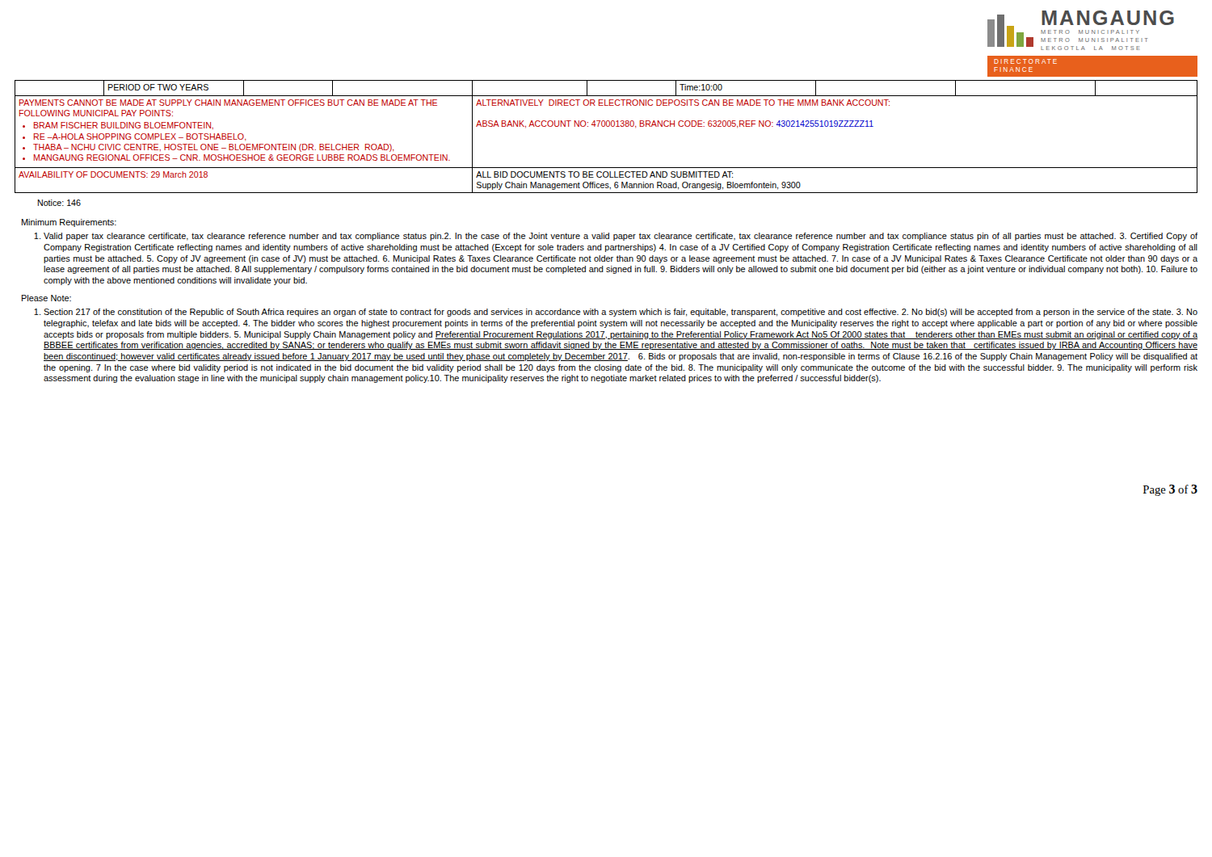MANGAUNG
METRO MUNICIPALITY
METRO MUNISIPALITEIT
LEKGOTLA LA MOTSE
DIRECTORATE FINANCE
| | PERIOD OF TWO YEARS | | | | | Time:10:00 | | | |
| PAYMENTS CANNOT BE MADE AT SUPPLY CHAIN MANAGEMENT OFFICES BUT CAN BE MADE AT THE FOLLOWING MUNICIPAL PAY POINTS: BRAM FISCHER BUILDING BLOEMFONTEIN, RE –A-HOLA SHOPPING COMPLEX – BOTSHABELO, THABA – NCHU CIVIC CENTRE, HOSTEL ONE – BLOEMFONTEIN (DR. BELCHER ROAD), MANGAUNG REGIONAL OFFICES – CNR. MOSHOESHOE & GEORGE LUBBE ROADS BLOEMFONTEIN. | ALTERNATIVELY DIRECT OR ELECTRONIC DEPOSITS CAN BE MADE TO THE MMM BANK ACCOUNT: ABSA BANK, ACCOUNT NO: 470001380, BRANCH CODE: 632005,REF NO: 4302142551019ZZZZZ11 |
| AVAILABILITY OF DOCUMENTS: 29 March 2018 | ALL BID DOCUMENTS TO BE COLLECTED AND SUBMITTED AT: Supply Chain Management Offices, 6 Mannion Road, Orangesig, Bloemfontein, 9300 |
Notice: 146
Minimum Requirements:
Valid paper tax clearance certificate, tax clearance reference number and tax compliance status pin.2. In the case of the Joint venture a valid paper tax clearance certificate, tax clearance reference number and tax compliance status pin of all parties must be attached. 3. Certified Copy of Company Registration Certificate reflecting names and identity numbers of active shareholding must be attached (Except for sole traders and partnerships) 4. In case of a JV Certified Copy of Company Registration Certificate reflecting names and identity numbers of active shareholding of all parties must be attached. 5. Copy of JV agreement (in case of JV) must be attached. 6. Municipal Rates & Taxes Clearance Certificate not older than 90 days or a lease agreement must be attached. 7. In case of a JV Municipal Rates & Taxes Clearance Certificate not older than 90 days or a lease agreement of all parties must be attached. 8 All supplementary / compulsory forms contained in the bid document must be completed and signed in full. 9. Bidders will only be allowed to submit one bid document per bid (either as a joint venture or individual company not both). 10. Failure to comply with the above mentioned conditions will invalidate your bid.
Please Note:
Section 217 of the constitution of the Republic of South Africa requires an organ of state to contract for goods and services in accordance with a system which is fair, equitable, transparent, competitive and cost effective. 2. No bid(s) will be accepted from a person in the service of the state. 3. No telegraphic, telefax and late bids will be accepted. 4. The bidder who scores the highest procurement points in terms of the preferential point system will not necessarily be accepted and the Municipality reserves the right to accept where applicable a part or portion of any bid or where possible accepts bids or proposals from multiple bidders. 5. Municipal Supply Chain Management policy and Preferential Procurement Regulations 2017, pertaining to the Preferential Policy Framework Act No5 Of 2000 states that tenderers other than EMEs must submit an original or certified copy of a BBBEE certificates from verification agencies, accredited by SANAS; or tenderers who qualify as EMEs must submit sworn affidavit signed by the EME representative and attested by a Commissioner of oaths. Note must be taken that certificates issued by IRBA and Accounting Officers have been discontinued; however valid certificates already issued before 1 January 2017 may be used until they phase out completely by December 2017. 6. Bids or proposals that are invalid, non-responsible in terms of Clause 16.2.16 of the Supply Chain Management Policy will be disqualified at the opening. 7 In the case where bid validity period is not indicated in the bid document the bid validity period shall be 120 days from the closing date of the bid. 8. The municipality will only communicate the outcome of the bid with the successful bidder. 9. The municipality will perform risk assessment during the evaluation stage in line with the municipal supply chain management policy.10. The municipality reserves the right to negotiate market related prices to with the preferred / successful bidder(s).
Page 3 of 3